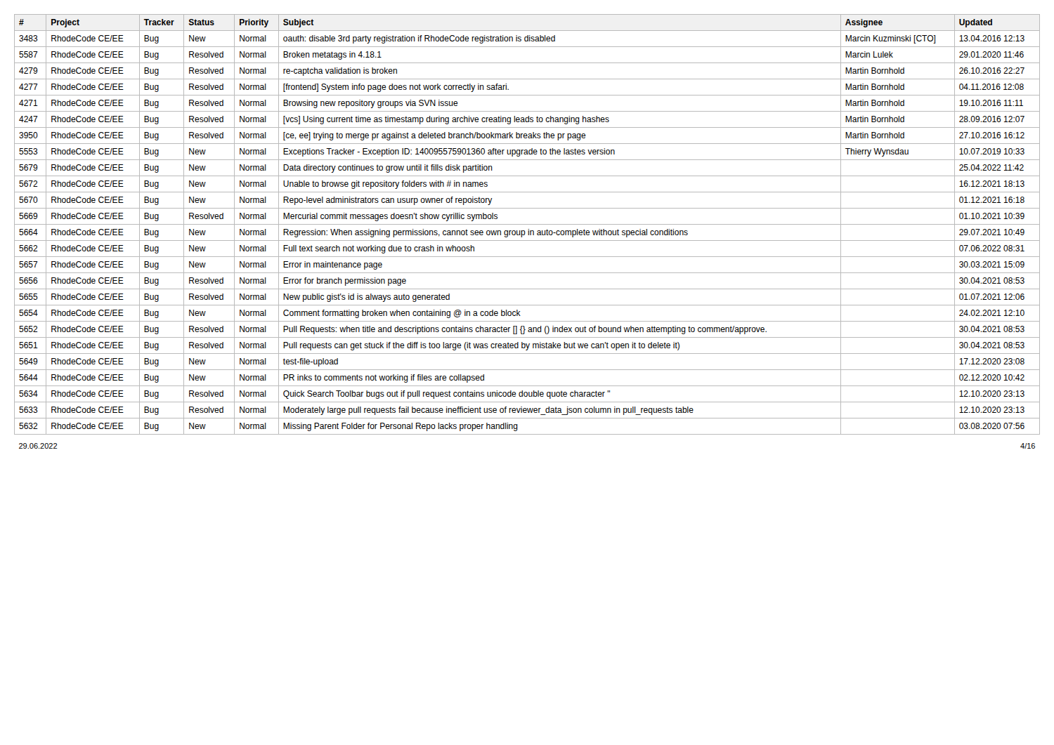| # | Project | Tracker | Status | Priority | Subject | Assignee | Updated |
| --- | --- | --- | --- | --- | --- | --- | --- |
| 3483 | RhodeCode CE/EE | Bug | New | Normal | oauth: disable 3rd party registration if RhodeCode registration is disabled | Marcin Kuzminski [CTO] | 13.04.2016 12:13 |
| 5587 | RhodeCode CE/EE | Bug | Resolved | Normal | Broken metatags in 4.18.1 | Marcin Lulek | 29.01.2020 11:46 |
| 4279 | RhodeCode CE/EE | Bug | Resolved | Normal | re-captcha validation is broken | Martin Bornhold | 26.10.2016 22:27 |
| 4277 | RhodeCode CE/EE | Bug | Resolved | Normal | [frontend] System info page does not work correctly in safari. | Martin Bornhold | 04.11.2016 12:08 |
| 4271 | RhodeCode CE/EE | Bug | Resolved | Normal | Browsing new repository groups via SVN issue | Martin Bornhold | 19.10.2016 11:11 |
| 4247 | RhodeCode CE/EE | Bug | Resolved | Normal | [vcs] Using current time as timestamp during archive creating leads to changing hashes | Martin Bornhold | 28.09.2016 12:07 |
| 3950 | RhodeCode CE/EE | Bug | Resolved | Normal | [ce, ee] trying to merge pr against a deleted branch/bookmark breaks the pr page | Martin Bornhold | 27.10.2016 16:12 |
| 5553 | RhodeCode CE/EE | Bug | New | Normal | Exceptions Tracker - Exception ID: 140095575901360 after upgrade to the lastes version | Thierry Wynsdau | 10.07.2019 10:33 |
| 5679 | RhodeCode CE/EE | Bug | New | Normal | Data directory continues to grow until it fills disk partition | | 25.04.2022 11:42 |
| 5672 | RhodeCode CE/EE | Bug | New | Normal | Unable to browse git repository folders with # in names | | 16.12.2021 18:13 |
| 5670 | RhodeCode CE/EE | Bug | New | Normal | Repo-level administrators can usurp owner of repoistory | | 01.12.2021 16:18 |
| 5669 | RhodeCode CE/EE | Bug | Resolved | Normal | Mercurial commit messages doesn't show cyrillic symbols | | 01.10.2021 10:39 |
| 5664 | RhodeCode CE/EE | Bug | New | Normal | Regression: When assigning permissions, cannot see own group in auto-complete without special conditions | | 29.07.2021 10:49 |
| 5662 | RhodeCode CE/EE | Bug | New | Normal | Full text search not working due to crash in whoosh | | 07.06.2022 08:31 |
| 5657 | RhodeCode CE/EE | Bug | New | Normal | Error in maintenance page | | 30.03.2021 15:09 |
| 5656 | RhodeCode CE/EE | Bug | Resolved | Normal | Error for branch permission page | | 30.04.2021 08:53 |
| 5655 | RhodeCode CE/EE | Bug | Resolved | Normal | New public gist's id is always auto generated | | 01.07.2021 12:06 |
| 5654 | RhodeCode CE/EE | Bug | New | Normal | Comment formatting broken when containing @ in a code block | | 24.02.2021 12:10 |
| 5652 | RhodeCode CE/EE | Bug | Resolved | Normal | Pull Requests: when title and descriptions contains character [] {} and () index out of bound when attempting to comment/approve. | | 30.04.2021 08:53 |
| 5651 | RhodeCode CE/EE | Bug | Resolved | Normal | Pull requests can get stuck if the diff is too large (it was created by mistake but we can't open it to delete it) | | 30.04.2021 08:53 |
| 5649 | RhodeCode CE/EE | Bug | New | Normal | test-file-upload | | 17.12.2020 23:08 |
| 5644 | RhodeCode CE/EE | Bug | New | Normal | PR inks to comments not working if files are collapsed | | 02.12.2020 10:42 |
| 5634 | RhodeCode CE/EE | Bug | Resolved | Normal | Quick Search Toolbar bugs out if pull request contains unicode double quote character " | | 12.10.2020 23:13 |
| 5633 | RhodeCode CE/EE | Bug | Resolved | Normal | Moderately large pull requests fail because inefficient use of reviewer_data_json column in pull_requests table | | 12.10.2020 23:13 |
| 5632 | RhodeCode CE/EE | Bug | New | Normal | Missing Parent Folder for Personal Repo lacks proper handling | | 03.08.2020 07:56 |
| 29.06.2022 | 4/16 |